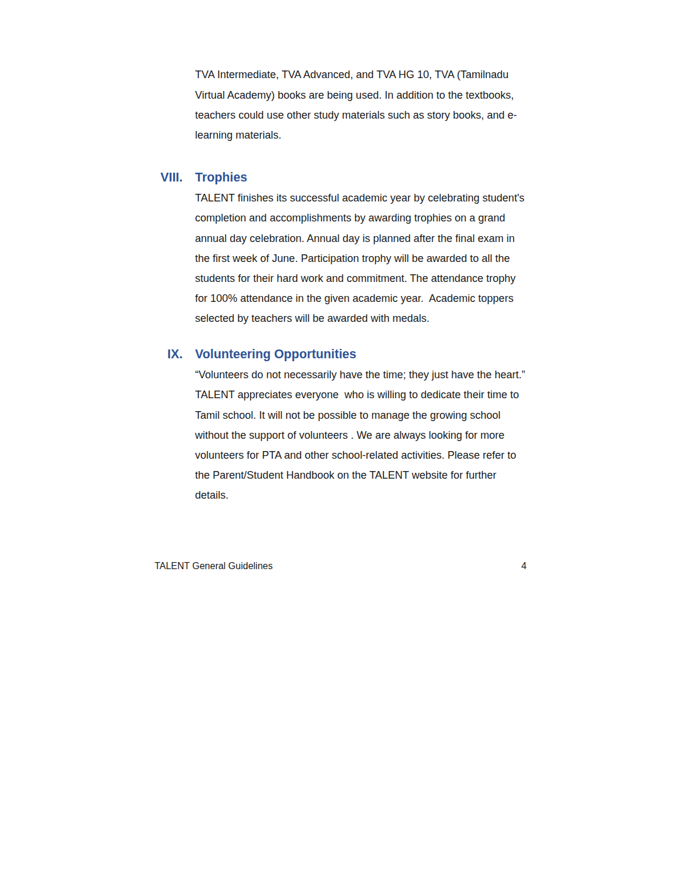TVA Intermediate, TVA Advanced, and TVA HG 10, TVA (Tamilnadu Virtual Academy) books are being used. In addition to the textbooks, teachers could use other study materials such as story books, and e-learning materials.
VIII.
Trophies
TALENT finishes its successful academic year by celebrating student's completion and accomplishments by awarding trophies on a grand annual day celebration. Annual day is planned after the final exam in the first week of June. Participation trophy will be awarded to all the students for their hard work and commitment. The attendance trophy for 100% attendance in the given academic year. Academic toppers selected by teachers will be awarded with medals.
IX.
Volunteering Opportunities
“Volunteers do not necessarily have the time; they just have the heart.”
TALENT appreciates everyone who is willing to dedicate their time to Tamil school. It will not be possible to manage the growing school without the support of volunteers . We are always looking for more volunteers for PTA and other school-related activities. Please refer to the Parent/Student Handbook on the TALENT website for further details.
TALENT General Guidelines 4